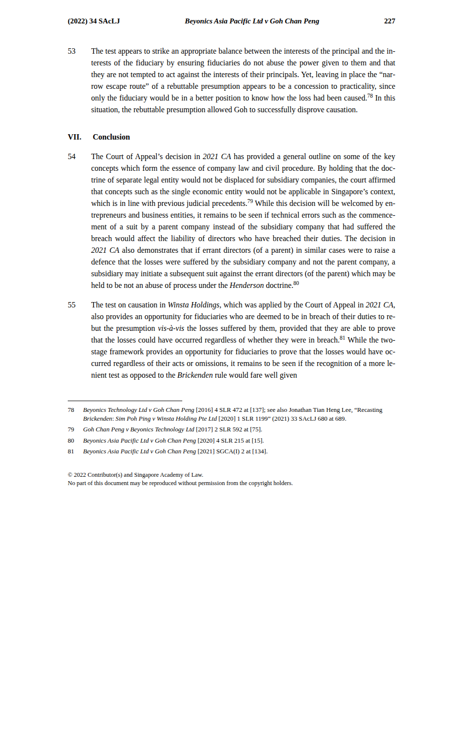(2022) 34 SAcLJ Beyonics Asia Pacific Ltd v Goh Chan Peng 227
53 The test appears to strike an appropriate balance between the interests of the principal and the interests of the fiduciary by ensuring fiduciaries do not abuse the power given to them and that they are not tempted to act against the interests of their principals. Yet, leaving in place the “narrow escape route” of a rebuttable presumption appears to be a concession to practicality, since only the fiduciary would be in a better position to know how the loss had been caused.78 In this situation, the rebuttable presumption allowed Goh to successfully disprove causation.
VII. Conclusion
54 The Court of Appeal’s decision in 2021 CA has provided a general outline on some of the key concepts which form the essence of company law and civil procedure. By holding that the doctrine of separate legal entity would not be displaced for subsidiary companies, the court affirmed that concepts such as the single economic entity would not be applicable in Singapore’s context, which is in line with previous judicial precedents.79 While this decision will be welcomed by entrepreneurs and business entities, it remains to be seen if technical errors such as the commencement of a suit by a parent company instead of the subsidiary company that had suffered the breach would affect the liability of directors who have breached their duties. The decision in 2021 CA also demonstrates that if errant directors (of a parent) in similar cases were to raise a defence that the losses were suffered by the subsidiary company and not the parent company, a subsidiary may initiate a subsequent suit against the errant directors (of the parent) which may be held to be not an abuse of process under the Henderson doctrine.80
55 The test on causation in Winsta Holdings, which was applied by the Court of Appeal in 2021 CA, also provides an opportunity for fiduciaries who are deemed to be in breach of their duties to rebut the presumption vis-à-vis the losses suffered by them, provided that they are able to prove that the losses could have occurred regardless of whether they were in breach.81 While the two-stage framework provides an opportunity for fiduciaries to prove that the losses would have occurred regardless of their acts or omissions, it remains to be seen if the recognition of a more lenient test as opposed to the Brickenden rule would fare well given
78 Beyonics Technology Ltd v Goh Chan Peng [2016] 4 SLR 472 at [137]; see also Jonathan Tian Heng Lee, “Recasting Brickenden: Sim Poh Ping v Winsta Holding Pte Ltd [2020] 1 SLR 1199” (2021) 33 SAcLJ 680 at 689.
79 Goh Chan Peng v Beyonics Technology Ltd [2017] 2 SLR 592 at [75].
80 Beyonics Asia Pacific Ltd v Goh Chan Peng [2020] 4 SLR 215 at [15].
81 Beyonics Asia Pacific Ltd v Goh Chan Peng [2021] SGCA(I) 2 at [134].
© 2022 Contributor(s) and Singapore Academy of Law.
No part of this document may be reproduced without permission from the copyright holders.